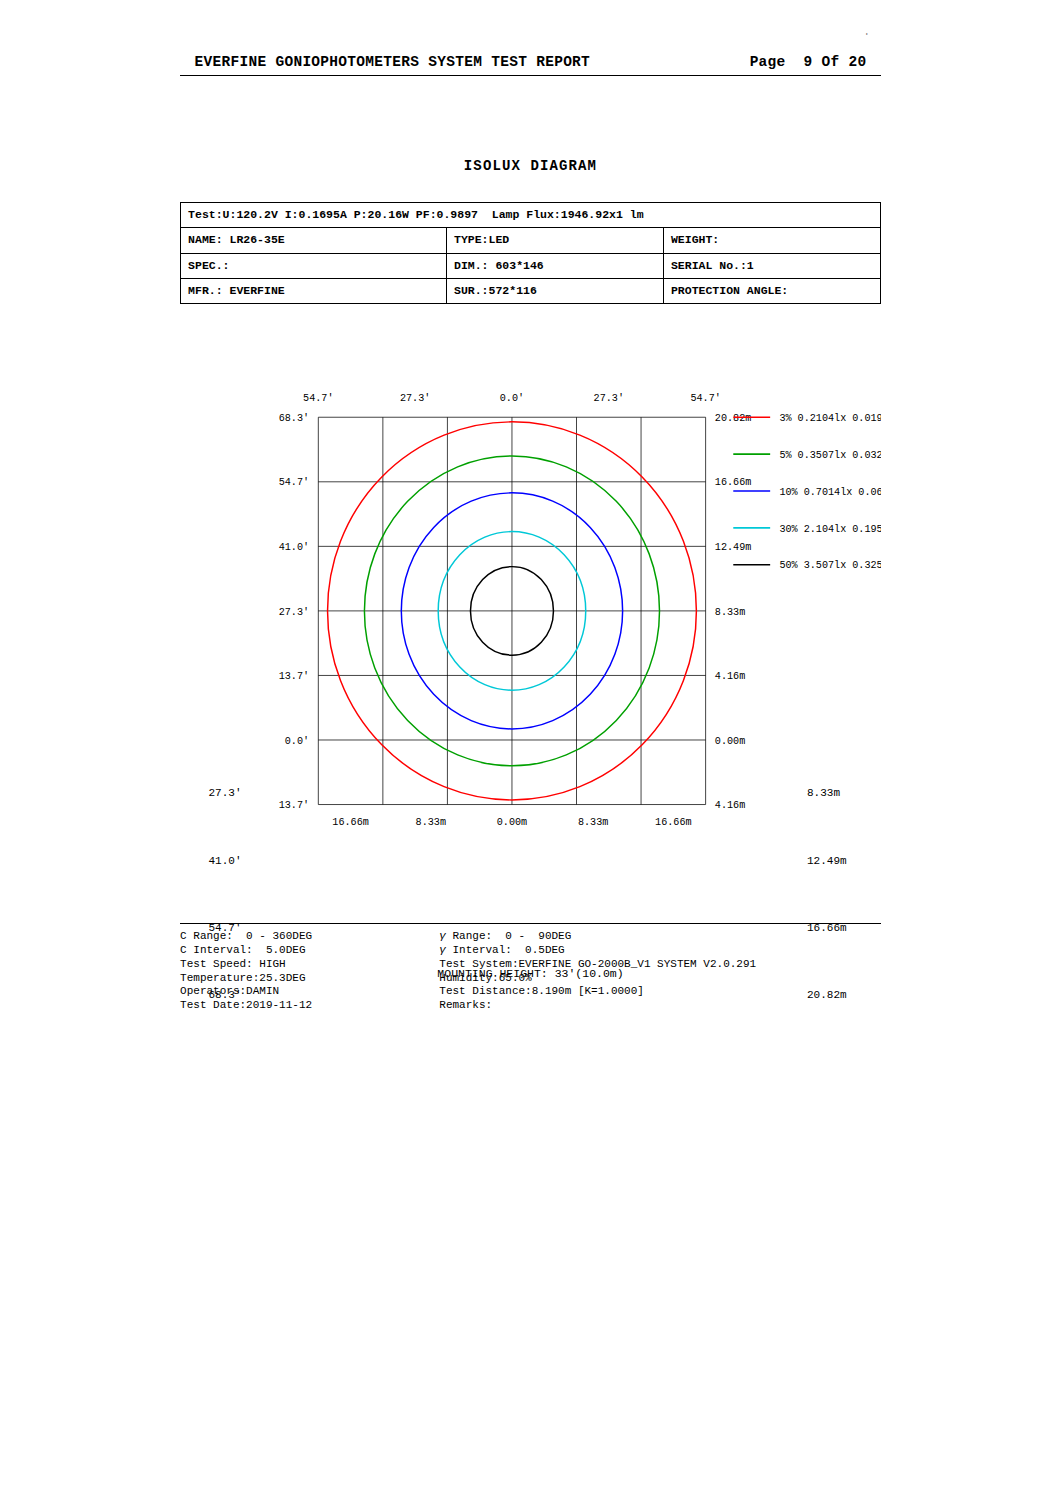‧
EVERFINE GONIOPHOTOMETERS SYSTEM TEST REPORT
Page 9 Of 20
ISOLUX DIAGRAM
| Test:U:120.2V I:0.1695A P:20.16W PF:0.9897 Lamp Flux:1946.92x1 lm |
| NAME: LR26-35E | TYPE:LED | WEIGHT: |
| SPEC.: | DIM.: 603*146 | SERIAL No.:1 |
| MFR.: EVERFINE | SUR.:572*116 | PROTECTION ANGLE: |
Plot geometry: grid x from 150 to 570 (6 columns of 70), y from 40 to 460 (6 rows of 70) center at (360, 250) 54.7' 27.3' 0.0' 27.3' 54.7' 68.3' 54.7' 41.0' 27.3' 13.7' 0.0' 13.7' 20.82m 16.66m 12.49m 8.33m 4.16m 0.00m 4.16m 16.66m 8.33m 0.00m 8.33m 16.66m 3% 0.2104lx 0.01955fc 5% 0.3507lx 0.03258fc 10% 0.7014lx 0.06516fc 30% 2.104lx 0.1955fc 50% 3.507lx 0.3258fc
27.3'
41.0'
54.7'
68.3'
8.33m
12.49m
16.66m
20.82m
MOUNTING HEIGHT: 33'(10.0m)
C Range: 0 - 360DEG C Interval: 5.0DEG Test Speed: HIGH Temperature:25.3DEG Operators:DAMIN Test Date:2019-11-12
γ Range: 0 - 90DEG γ Interval: 0.5DEG Test System:EVERFINE GO-2000B_V1 SYSTEM V2.0.291 Humidity:65.0% Test Distance:8.190m [K=1.0000] Remarks: